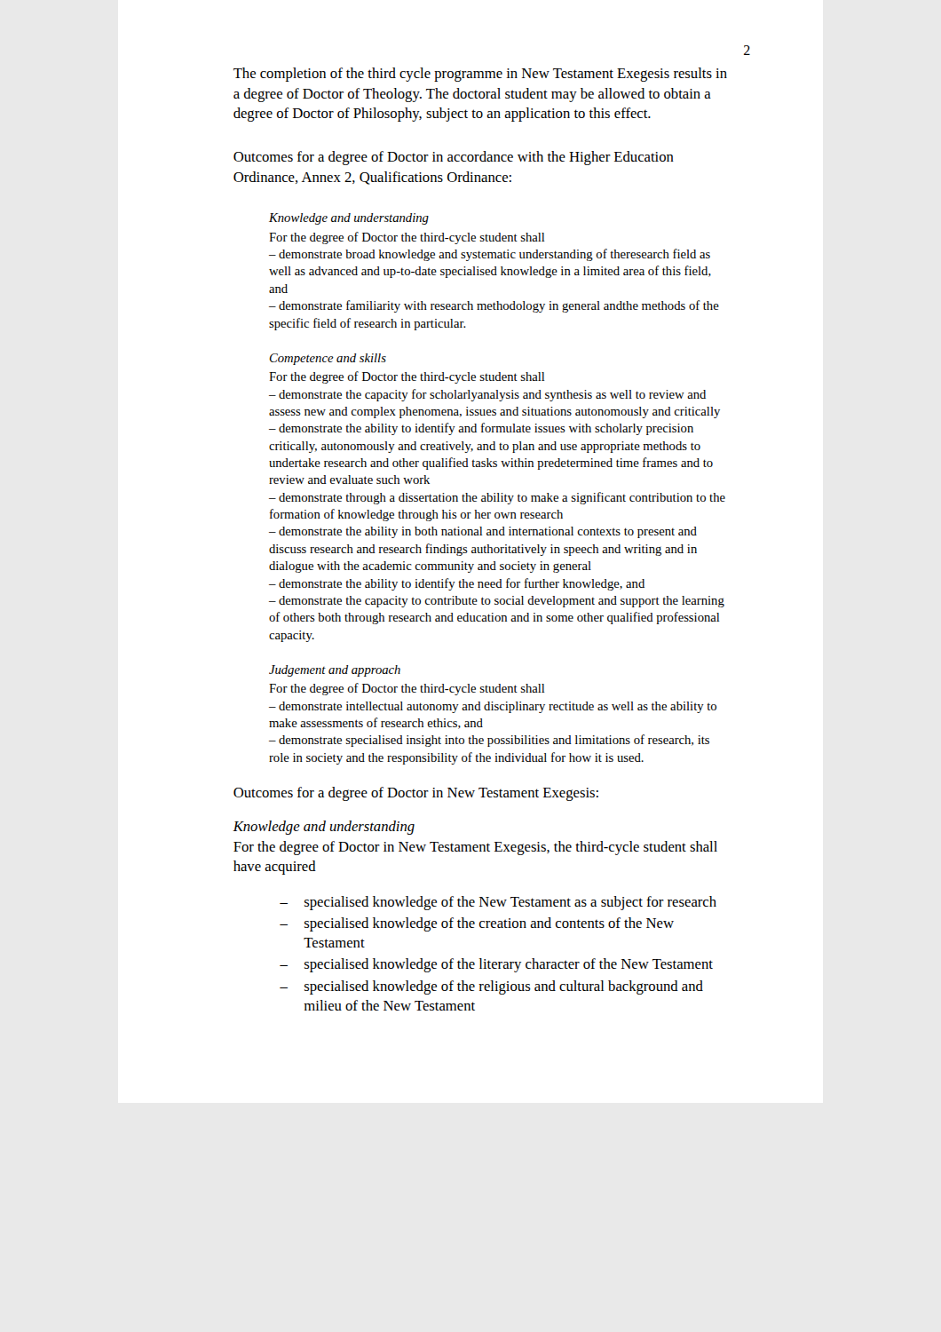2
The completion of the third cycle programme in New Testament Exegesis results in a degree of Doctor of Theology. The doctoral student may be allowed to obtain a degree of Doctor of Philosophy, subject to an application to this effect.
Outcomes for a degree of Doctor in accordance with the Higher Education Ordinance, Annex 2, Qualifications Ordinance:
Knowledge and understanding
For the degree of Doctor the third-cycle student shall
– demonstrate broad knowledge and systematic understanding of theresearch field as well as advanced and up-to-date specialised knowledge in a limited area of this field, and
– demonstrate familiarity with research methodology in general andthe methods of the specific field of research in particular.
Competence and skills
For the degree of Doctor the third-cycle student shall
– demonstrate the capacity for scholarlyanalysis and synthesis as well to review and assess new and complex phenomena, issues and situations autonomously and critically
– demonstrate the ability to identify and formulate issues with scholarly precision critically, autonomously and creatively, and to plan and use appropriate methods to undertake research and other qualified tasks within predetermined time frames and to review and evaluate such work
– demonstrate through a dissertation the ability to make a significant contribution to the formation of knowledge through his or her own research
– demonstrate the ability in both national and international contexts to present and discuss research and research findings authoritatively in speech and writing and in dialogue with the academic community and society in general
– demonstrate the ability to identify the need for further knowledge, and
– demonstrate the capacity to contribute to social development and support the learning of others both through research and education and in some other qualified professional capacity.
Judgement and approach
For the degree of Doctor the third-cycle student shall
– demonstrate intellectual autonomy and disciplinary rectitude as well as the ability to make assessments of research ethics, and
– demonstrate specialised insight into the possibilities and limitations of research, its role in society and the responsibility of the individual for how it is used.
Outcomes for a degree of Doctor in New Testament Exegesis:
Knowledge and understanding
For the degree of Doctor in New Testament Exegesis, the third-cycle student shall have acquired
specialised knowledge of the New Testament as a subject for research
specialised knowledge of the creation and contents of the New Testament
specialised knowledge of the literary character of the New Testament
specialised knowledge of the religious and cultural background and milieu of the New Testament